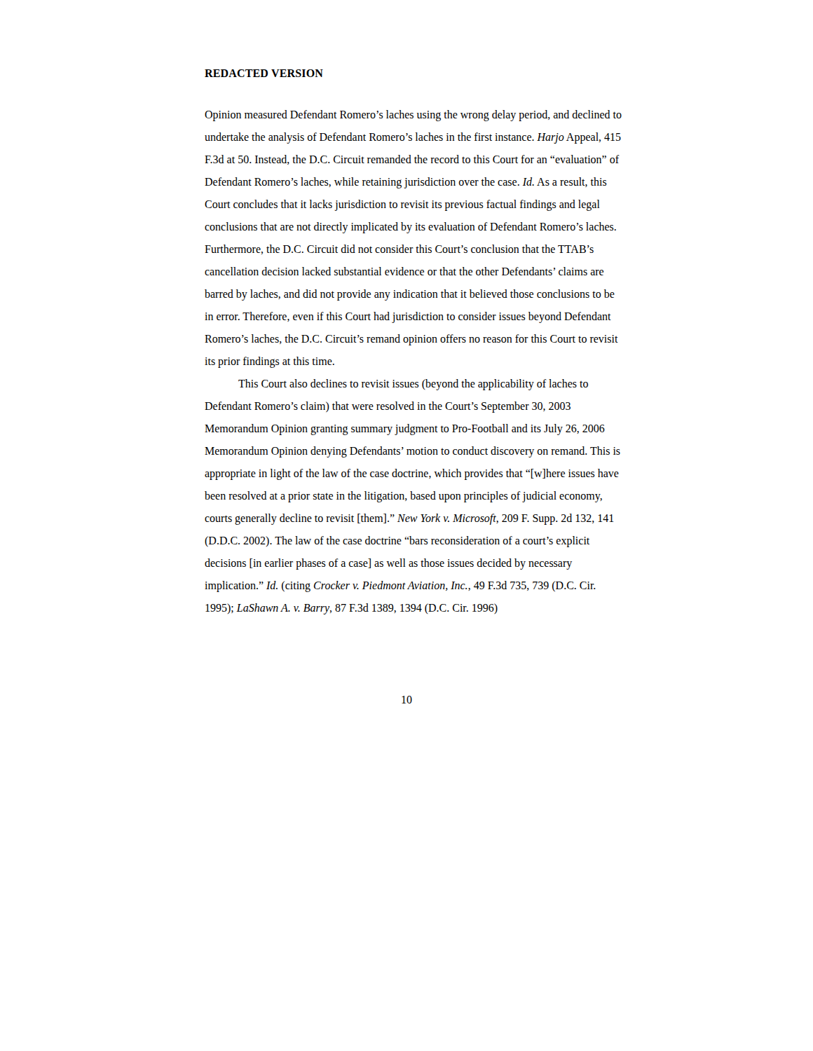REDACTED VERSION
Opinion measured Defendant Romero’s laches using the wrong delay period, and declined to undertake the analysis of Defendant Romero’s laches in the first instance. Harjo Appeal, 415 F.3d at 50. Instead, the D.C. Circuit remanded the record to this Court for an “evaluation” of Defendant Romero’s laches, while retaining jurisdiction over the case. Id. As a result, this Court concludes that it lacks jurisdiction to revisit its previous factual findings and legal conclusions that are not directly implicated by its evaluation of Defendant Romero’s laches. Furthermore, the D.C. Circuit did not consider this Court’s conclusion that the TTAB’s cancellation decision lacked substantial evidence or that the other Defendants’ claims are barred by laches, and did not provide any indication that it believed those conclusions to be in error. Therefore, even if this Court had jurisdiction to consider issues beyond Defendant Romero’s laches, the D.C. Circuit’s remand opinion offers no reason for this Court to revisit its prior findings at this time.
This Court also declines to revisit issues (beyond the applicability of laches to Defendant Romero’s claim) that were resolved in the Court’s September 30, 2003 Memorandum Opinion granting summary judgment to Pro-Football and its July 26, 2006 Memorandum Opinion denying Defendants’ motion to conduct discovery on remand. This is appropriate in light of the law of the case doctrine, which provides that “[w]here issues have been resolved at a prior state in the litigation, based upon principles of judicial economy, courts generally decline to revisit [them].” New York v. Microsoft, 209 F. Supp. 2d 132, 141 (D.D.C. 2002). The law of the case doctrine “bars reconsideration of a court’s explicit decisions [in earlier phases of a case] as well as those issues decided by necessary implication.” Id. (citing Crocker v. Piedmont Aviation, Inc., 49 F.3d 735, 739 (D.C. Cir. 1995); LaShawn A. v. Barry, 87 F.3d 1389, 1394 (D.C. Cir. 1996)
10